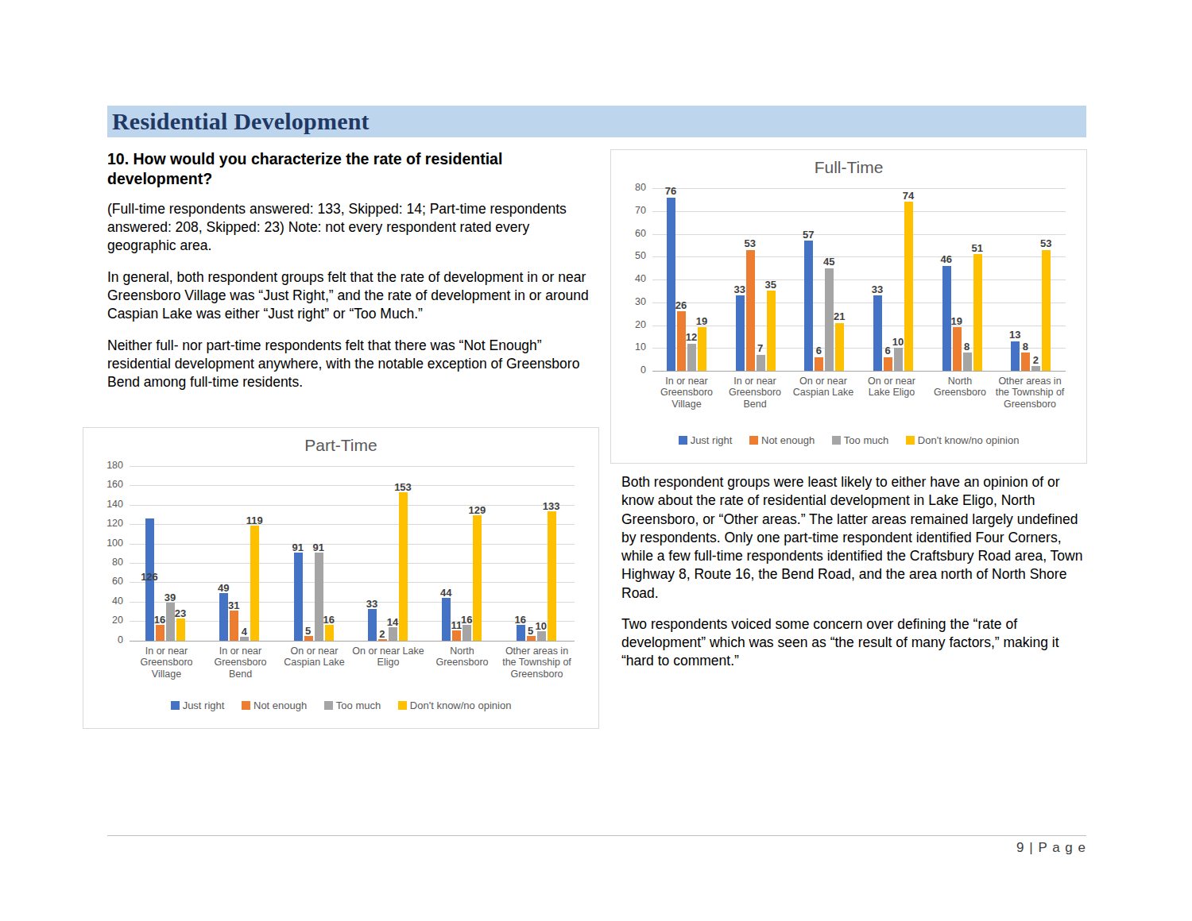Residential Development
10. How would you characterize the rate of residential development?
(Full-time respondents answered: 133, Skipped: 14; Part-time respondents answered: 208, Skipped: 23) Note: not every respondent rated every geographic area.
In general, both respondent groups felt that the rate of development in or near Greensboro Village was “Just Right,” and the rate of development in or around Caspian Lake was either “Just right” or “Too Much.”
Neither full- nor part-time respondents felt that there was “Not Enough” residential development anywhere, with the notable exception of Greensboro Bend among full-time residents.
Full-Time
80
70
60
50
40
30
20
10
0
76
26
12
19
33
53
7
35
57
6
45
21
33
6
10
74
46
19
8
51
13
8
2
53
In or near Greensboro Village
In or near Greensboro Bend
On or near Caspian Lake
On or near Lake Eligo
North Greensboro
Other areas in the Township of Greensboro
Just right Not enough Too much Don't know/no opinion
Part-Time
180
160
140
120
100
80
60
40
20
0
126
16
39
23
49
31
4
119
91
5
91
16
33
2
14
153
44
11
16
129
16
5
10
133
In or near Greensboro Village
In or near Greensboro Bend
On or near Caspian Lake
On or near Lake Eligo
North Greensboro
Other areas in the Township of Greensboro
Just right Not enough Too much Don't know/no opinion
Both respondent groups were least likely to either have an opinion of or know about the rate of residential development in Lake Eligo, North Greensboro, or “Other areas.” The latter areas remained largely undefined by respondents. Only one part-time respondent identified Four Corners, while a few full-time respondents identified the Craftsbury Road area, Town Highway 8, Route 16, the Bend Road, and the area north of North Shore Road.
Two respondents voiced some concern over defining the “rate of development” which was seen as “the result of many factors,” making it “hard to comment.”
9 | P a g e